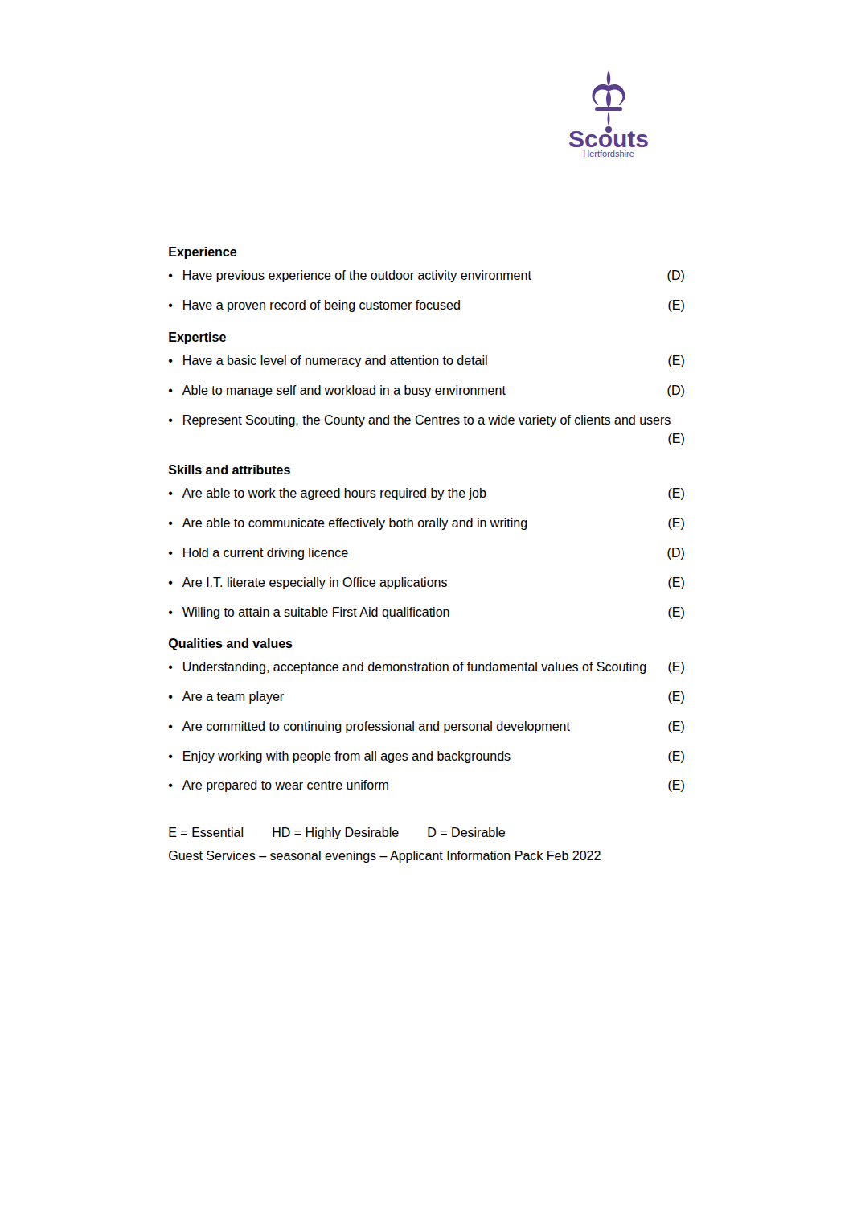Scouts Hertfordshire
Experience
Have previous experience of the outdoor activity environment (D)
Have a proven record of being customer focused (E)
Expertise
Have a basic level of numeracy and attention to detail (E)
Able to manage self and workload in a busy environment (D)
Represent Scouting, the County and the Centres to a wide variety of clients and users (E)
Skills and attributes
Are able to work the agreed hours required by the job (E)
Are able to communicate effectively both orally and in writing (E)
Hold a current driving licence (D)
Are I.T. literate especially in Office applications (E)
Willing to attain a suitable First Aid qualification (E)
Qualities and values
Understanding, acceptance and demonstration of fundamental values of Scouting (E)
Are a team player (E)
Are committed to continuing professional and personal development (E)
Enjoy working with people from all ages and backgrounds (E)
Are prepared to wear centre uniform (E)
E = Essential HD = Highly Desirable D = Desirable
Guest Services – seasonal evenings – Applicant Information Pack Feb 2022